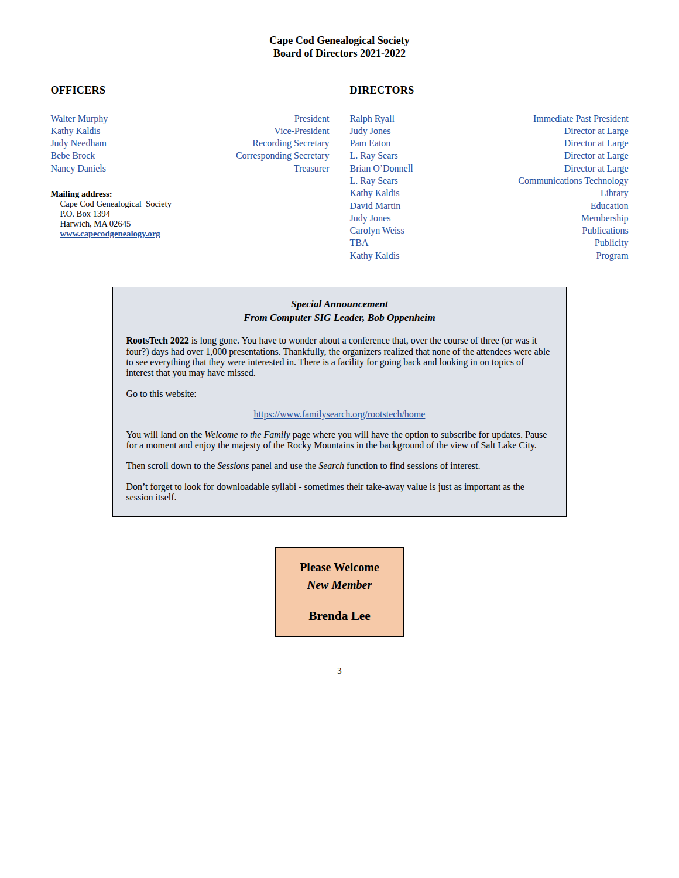Cape Cod Genealogical Society
Board of Directors 2021-2022
OFFICERS
| Walter Murphy | President |
| Kathy Kaldis | Vice-President |
| Judy Needham | Recording Secretary |
| Bebe Brock | Corresponding Secretary |
| Nancy Daniels | Treasurer |
Mailing address:
Cape Cod Genealogical Society
P.O. Box 1394
Harwich, MA 02645
www.capecodgenealogy.org
DIRECTORS
| Ralph Ryall | Immediate Past President |
| Judy Jones | Director at Large |
| Pam Eaton | Director at Large |
| L. Ray Sears | Director at Large |
| Brian O’Donnell | Director at Large |
| L. Ray Sears | Communications Technology |
| Kathy Kaldis | Library |
| David Martin | Education |
| Judy Jones | Membership |
| Carolyn Weiss | Publications |
| TBA | Publicity |
| Kathy Kaldis | Program |
Special Announcement
From Computer SIG Leader, Bob Oppenheim
RootsTech 2022 is long gone. You have to wonder about a conference that, over the course of three (or was it four?) days had over 1,000 presentations. Thankfully, the organizers realized that none of the attendees were able to see everything that they were interested in. There is a facility for going back and looking in on topics of interest that you may have missed.
Go to this website:
https://www.familysearch.org/rootstech/home
You will land on the Welcome to the Family page where you will have the option to subscribe for updates. Pause for a moment and enjoy the majesty of the Rocky Mountains in the background of the view of Salt Lake City.
Then scroll down to the Sessions panel and use the Search function to find sessions of interest.
Don’t forget to look for downloadable syllabi - sometimes their take-away value is just as important as the session itself.
Please Welcome
New Member
Brenda Lee
3